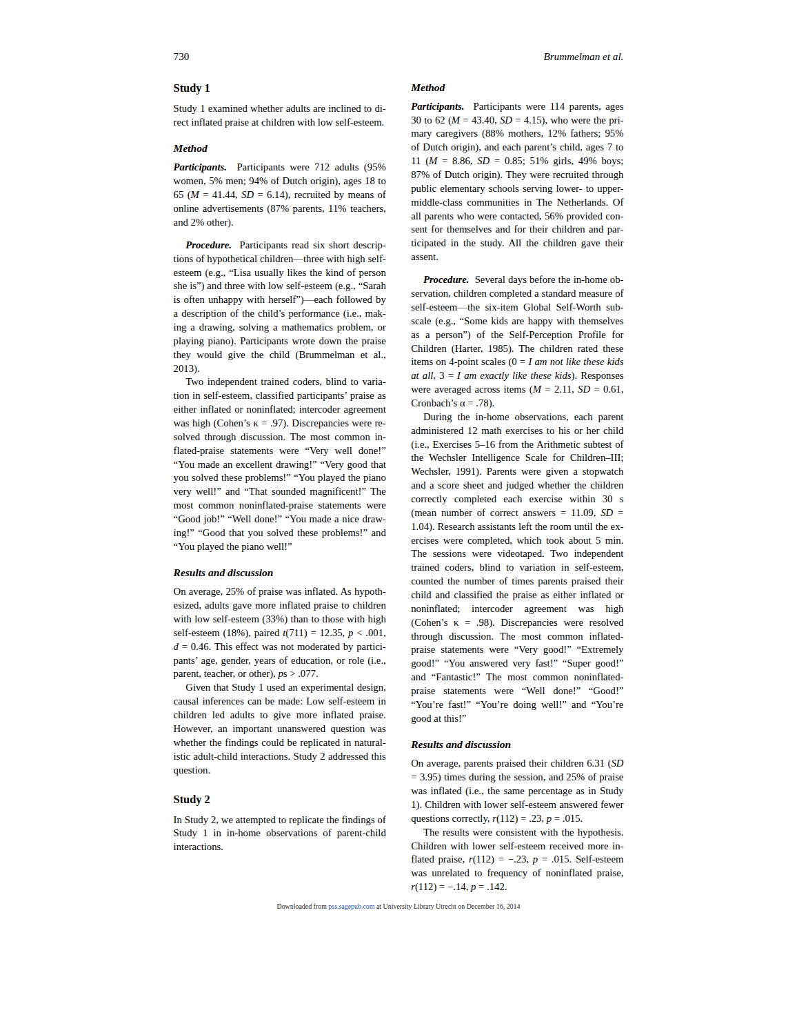730 Brummelman et al.
Study 1
Study 1 examined whether adults are inclined to direct inflated praise at children with low self-esteem.
Method
Participants. Participants were 712 adults (95% women, 5% men; 94% of Dutch origin), ages 18 to 65 (M = 41.44, SD = 6.14), recruited by means of online advertisements (87% parents, 11% teachers, and 2% other).
Procedure. Participants read six short descriptions of hypothetical children—three with high self-esteem (e.g., “Lisa usually likes the kind of person she is”) and three with low self-esteem (e.g., “Sarah is often unhappy with herself”)—each followed by a description of the child’s performance (i.e., making a drawing, solving a mathematics problem, or playing piano). Participants wrote down the praise they would give the child (Brummelman et al., 2013).
Two independent trained coders, blind to variation in self-esteem, classified participants’ praise as either inflated or noninflated; intercoder agreement was high (Cohen’s κ = .97). Discrepancies were resolved through discussion. The most common inflated-praise statements were “Very well done!” “You made an excellent drawing!” “Very good that you solved these problems!” “You played the piano very well!” and “That sounded magnificent!” The most common noninflated-praise statements were “Good job!” “Well done!” “You made a nice drawing!” “Good that you solved these problems!” and “You played the piano well!”
Results and discussion
On average, 25% of praise was inflated. As hypothesized, adults gave more inflated praise to children with low self-esteem (33%) than to those with high self-esteem (18%), paired t(711) = 12.35, p < .001, d = 0.46. This effect was not moderated by participants’ age, gender, years of education, or role (i.e., parent, teacher, or other), ps > .077.
Given that Study 1 used an experimental design, causal inferences can be made: Low self-esteem in children led adults to give more inflated praise. However, an important unanswered question was whether the findings could be replicated in naturalistic adult-child interactions. Study 2 addressed this question.
Study 2
In Study 2, we attempted to replicate the findings of Study 1 in in-home observations of parent-child interactions.
Method
Participants. Participants were 114 parents, ages 30 to 62 (M = 43.40, SD = 4.15), who were the primary caregivers (88% mothers, 12% fathers; 95% of Dutch origin), and each parent’s child, ages 7 to 11 (M = 8.86, SD = 0.85; 51% girls, 49% boys; 87% of Dutch origin). They were recruited through public elementary schools serving lower- to upper-middle-class communities in The Netherlands. Of all parents who were contacted, 56% provided consent for themselves and for their children and participated in the study. All the children gave their assent.
Procedure. Several days before the in-home observation, children completed a standard measure of self-esteem—the six-item Global Self-Worth subscale (e.g., “Some kids are happy with themselves as a person”) of the Self-Perception Profile for Children (Harter, 1985). The children rated these items on 4-point scales (0 = I am not like these kids at all, 3 = I am exactly like these kids). Responses were averaged across items (M = 2.11, SD = 0.61, Cronbach’s α = .78).
During the in-home observations, each parent administered 12 math exercises to his or her child (i.e., Exercises 5–16 from the Arithmetic subtest of the Wechsler Intelligence Scale for Children–III; Wechsler, 1991). Parents were given a stopwatch and a score sheet and judged whether the children correctly completed each exercise within 30 s (mean number of correct answers = 11.09, SD = 1.04). Research assistants left the room until the exercises were completed, which took about 5 min. The sessions were videotaped. Two independent trained coders, blind to variation in self-esteem, counted the number of times parents praised their child and classified the praise as either inflated or noninflated; intercoder agreement was high (Cohen’s κ = .98). Discrepancies were resolved through discussion. The most common inflated-praise statements were “Very good!” “Extremely good!” “You answered very fast!” “Super good!” and “Fantastic!” The most common noninflated-praise statements were “Well done!” “Good!” “You’re fast!” “You’re doing well!” and “You’re good at this!”
Results and discussion
On average, parents praised their children 6.31 (SD = 3.95) times during the session, and 25% of praise was inflated (i.e., the same percentage as in Study 1). Children with lower self-esteem answered fewer questions correctly, r(112) = .23, p = .015.
The results were consistent with the hypothesis. Children with lower self-esteem received more inflated praise, r(112) = −.23, p = .015. Self-esteem was unrelated to frequency of noninflated praise, r(112) = −.14, p = .142.
Downloaded from pss.sagepub.com at University Library Utrecht on December 16, 2014